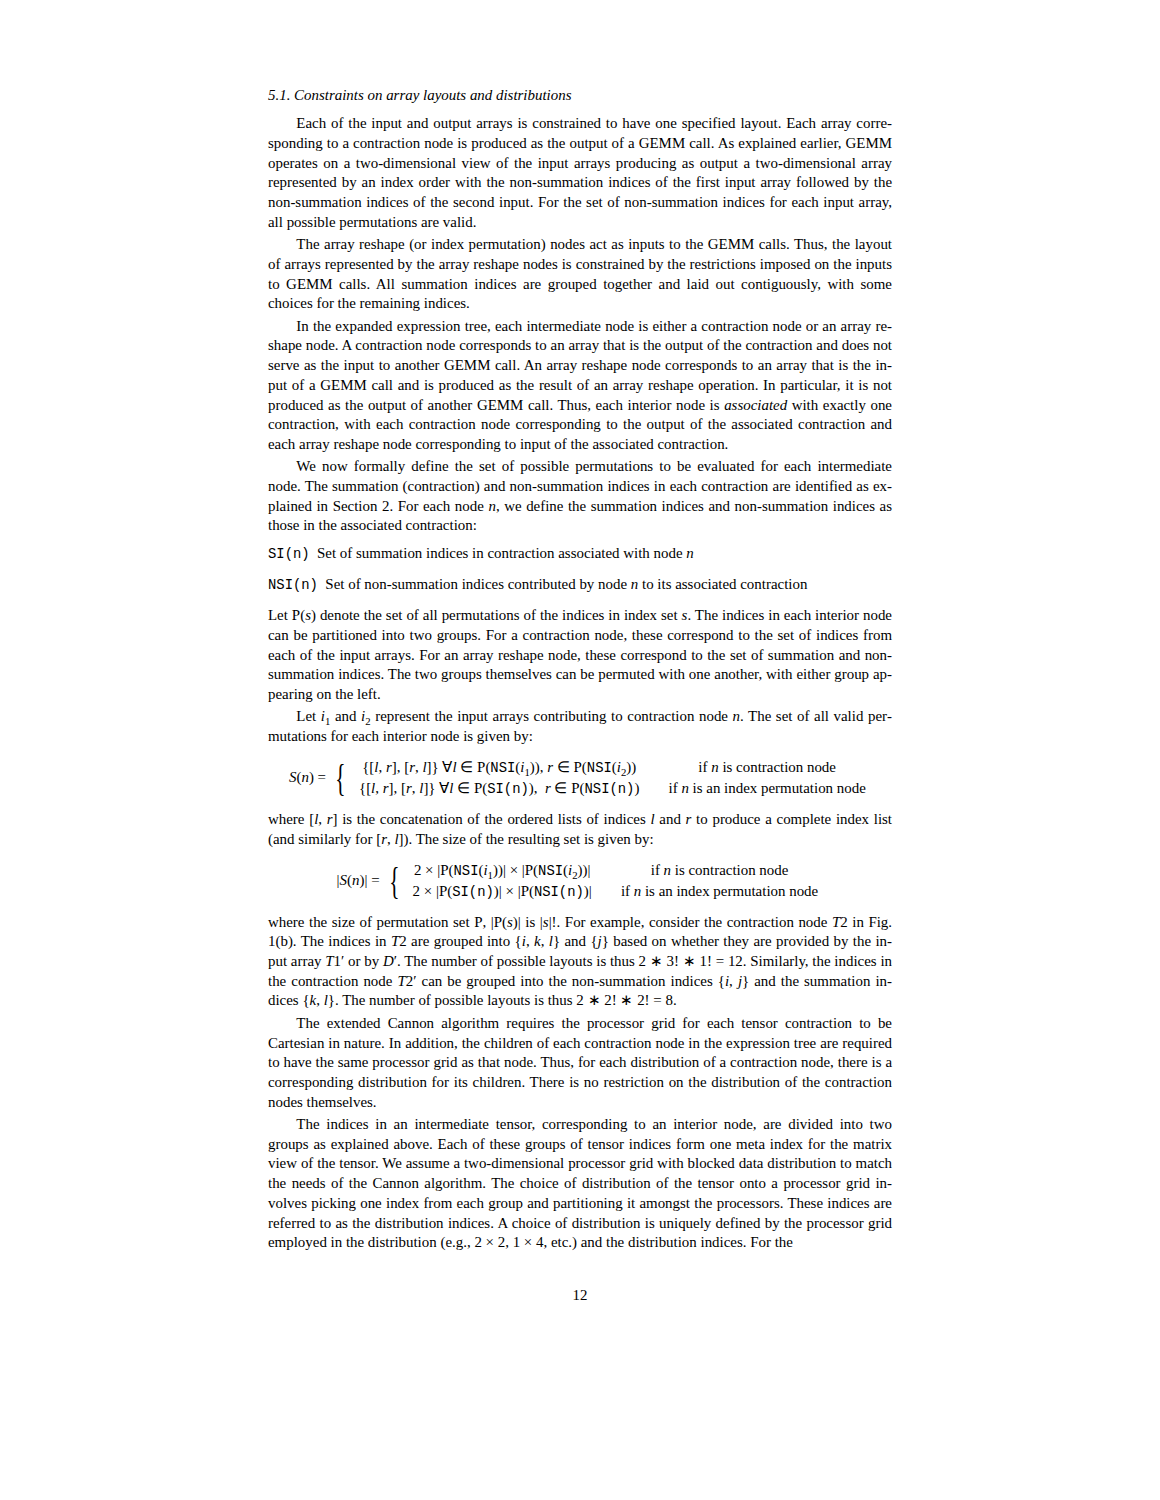5.1. Constraints on array layouts and distributions
Each of the input and output arrays is constrained to have one specified layout. Each array corresponding to a contraction node is produced as the output of a GEMM call. As explained earlier, GEMM operates on a two-dimensional view of the input arrays producing as output a two-dimensional array represented by an index order with the non-summation indices of the first input array followed by the non-summation indices of the second input. For the set of non-summation indices for each input array, all possible permutations are valid.
The array reshape (or index permutation) nodes act as inputs to the GEMM calls. Thus, the layout of arrays represented by the array reshape nodes is constrained by the restrictions imposed on the inputs to GEMM calls. All summation indices are grouped together and laid out contiguously, with some choices for the remaining indices.
In the expanded expression tree, each intermediate node is either a contraction node or an array reshape node. A contraction node corresponds to an array that is the output of the contraction and does not serve as the input to another GEMM call. An array reshape node corresponds to an array that is the input of a GEMM call and is produced as the result of an array reshape operation. In particular, it is not produced as the output of another GEMM call. Thus, each interior node is associated with exactly one contraction, with each contraction node corresponding to the output of the associated contraction and each array reshape node corresponding to input of the associated contraction.
We now formally define the set of possible permutations to be evaluated for each intermediate node. The summation (contraction) and non-summation indices in each contraction are identified as explained in Section 2. For each node n, we define the summation indices and non-summation indices as those in the associated contraction:
SI(n) Set of summation indices in contraction associated with node n
NSI(n) Set of non-summation indices contributed by node n to its associated contraction
Let P(s) denote the set of all permutations of the indices in index set s. The indices in each interior node can be partitioned into two groups. For a contraction node, these correspond to the set of indices from each of the input arrays. For an array reshape node, these correspond to the set of summation and non-summation indices. The two groups themselves can be permuted with one another, with either group appearing on the left.
Let i1 and i2 represent the input arrays contributing to contraction node n. The set of all valid permutations for each interior node is given by:
S(n) ={
| {[ l , r ], [ r , l ]} ∀ l ∈ P ( NSI ( i 1 )), r ∈ P ( NSI ( i 2 )) | if n is contraction node |
| {[ l , r ], [ r , l ]} ∀ l ∈ P ( SI(n) ), r ∈ P ( NSI(n) ) | if n is an index permutation node |
where [l, r] is the concatenation of the ordered lists of indices l and r to produce a complete index list (and similarly for [r, l]). The size of the resulting set is given by:
|S(n)| ={
| 2 × / P ( NSI ( i 1 ))/ × / P ( NSI ( i 2 ))/ | if n is contraction node |
| 2 × / P ( SI(n) )/ × / P ( NSI(n) )/ | if n is an index permutation node |
where the size of permutation set P, |P(s)| is |s|!. For example, consider the contraction node T2 in Fig. 1(b). The indices in T2 are grouped into {i, k, l} and {j} based on whether they are provided by the input array T1′ or by D′. The number of possible layouts is thus 2 ∗ 3! ∗ 1! = 12. Similarly, the indices in the contraction node T2′ can be grouped into the non-summation indices {i, j} and the summation indices {k, l}. The number of possible layouts is thus 2 ∗ 2! ∗ 2! = 8.
The extended Cannon algorithm requires the processor grid for each tensor contraction to be Cartesian in nature. In addition, the children of each contraction node in the expression tree are required to have the same processor grid as that node. Thus, for each distribution of a contraction node, there is a corresponding distribution for its children. There is no restriction on the distribution of the contraction nodes themselves.
The indices in an intermediate tensor, corresponding to an interior node, are divided into two groups as explained above. Each of these groups of tensor indices form one meta index for the matrix view of the tensor. We assume a two-dimensional processor grid with blocked data distribution to match the needs of the Cannon algorithm. The choice of distribution of the tensor onto a processor grid involves picking one index from each group and partitioning it amongst the processors. These indices are referred to as the distribution indices. A choice of distribution is uniquely defined by the processor grid employed in the distribution (e.g., 2 × 2, 1 × 4, etc.) and the distribution indices. For the
12